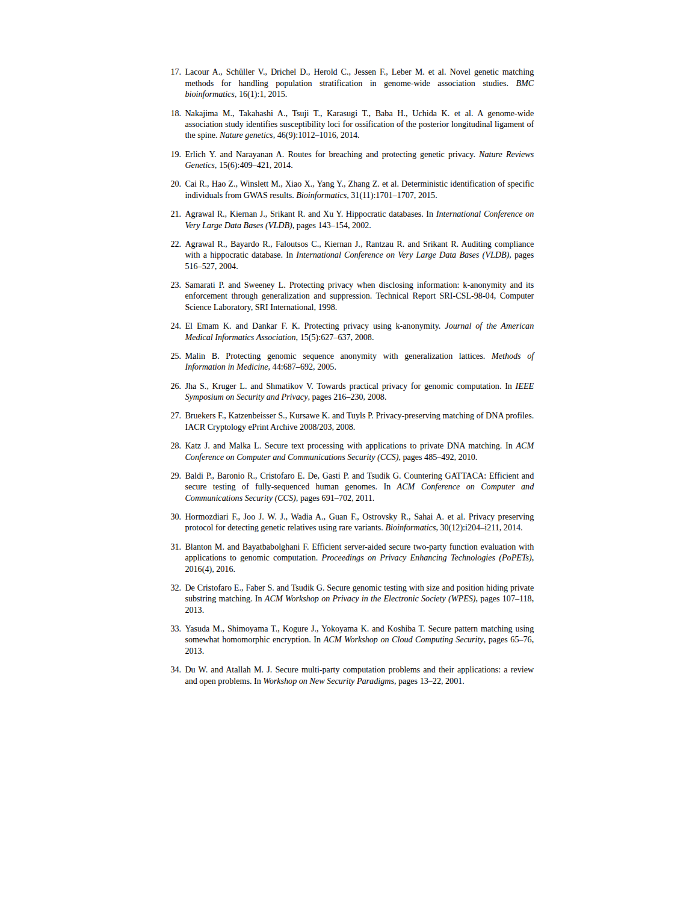17. Lacour A., Schüller V., Drichel D., Herold C., Jessen F., Leber M. et al. Novel genetic matching methods for handling population stratification in genome-wide association studies. BMC bioinformatics, 16(1):1, 2015.
18. Nakajima M., Takahashi A., Tsuji T., Karasugi T., Baba H., Uchida K. et al. A genome-wide association study identifies susceptibility loci for ossification of the posterior longitudinal ligament of the spine. Nature genetics, 46(9):1012–1016, 2014.
19. Erlich Y. and Narayanan A. Routes for breaching and protecting genetic privacy. Nature Reviews Genetics, 15(6):409–421, 2014.
20. Cai R., Hao Z., Winslett M., Xiao X., Yang Y., Zhang Z. et al. Deterministic identification of specific individuals from GWAS results. Bioinformatics, 31(11):1701–1707, 2015.
21. Agrawal R., Kiernan J., Srikant R. and Xu Y. Hippocratic databases. In International Conference on Very Large Data Bases (VLDB), pages 143–154, 2002.
22. Agrawal R., Bayardo R., Faloutsos C., Kiernan J., Rantzau R. and Srikant R. Auditing compliance with a hippocratic database. In International Conference on Very Large Data Bases (VLDB), pages 516–527, 2004.
23. Samarati P. and Sweeney L. Protecting privacy when disclosing information: k-anonymity and its enforcement through generalization and suppression. Technical Report SRI-CSL-98-04, Computer Science Laboratory, SRI International, 1998.
24. El Emam K. and Dankar F. K. Protecting privacy using k-anonymity. Journal of the American Medical Informatics Association, 15(5):627–637, 2008.
25. Malin B. Protecting genomic sequence anonymity with generalization lattices. Methods of Information in Medicine, 44:687–692, 2005.
26. Jha S., Kruger L. and Shmatikov V. Towards practical privacy for genomic computation. In IEEE Symposium on Security and Privacy, pages 216–230, 2008.
27. Bruekers F., Katzenbeisser S., Kursawe K. and Tuyls P. Privacy-preserving matching of DNA profiles. IACR Cryptology ePrint Archive 2008/203, 2008.
28. Katz J. and Malka L. Secure text processing with applications to private DNA matching. In ACM Conference on Computer and Communications Security (CCS), pages 485–492, 2010.
29. Baldi P., Baronio R., Cristofaro E. De, Gasti P. and Tsudik G. Countering GATTACA: Efficient and secure testing of fully-sequenced human genomes. In ACM Conference on Computer and Communications Security (CCS), pages 691–702, 2011.
30. Hormozdiari F., Joo J. W. J., Wadia A., Guan F., Ostrovsky R., Sahai A. et al. Privacy preserving protocol for detecting genetic relatives using rare variants. Bioinformatics, 30(12):i204–i211, 2014.
31. Blanton M. and Bayatbabolghani F. Efficient server-aided secure two-party function evaluation with applications to genomic computation. Proceedings on Privacy Enhancing Technologies (PoPETs), 2016(4), 2016.
32. De Cristofaro E., Faber S. and Tsudik G. Secure genomic testing with size and position hiding private substring matching. In ACM Workshop on Privacy in the Electronic Society (WPES), pages 107–118, 2013.
33. Yasuda M., Shimoyama T., Kogure J., Yokoyama K. and Koshiba T. Secure pattern matching using somewhat homomorphic encryption. In ACM Workshop on Cloud Computing Security, pages 65–76, 2013.
34. Du W. and Atallah M. J. Secure multi-party computation problems and their applications: a review and open problems. In Workshop on New Security Paradigms, pages 13–22, 2001.